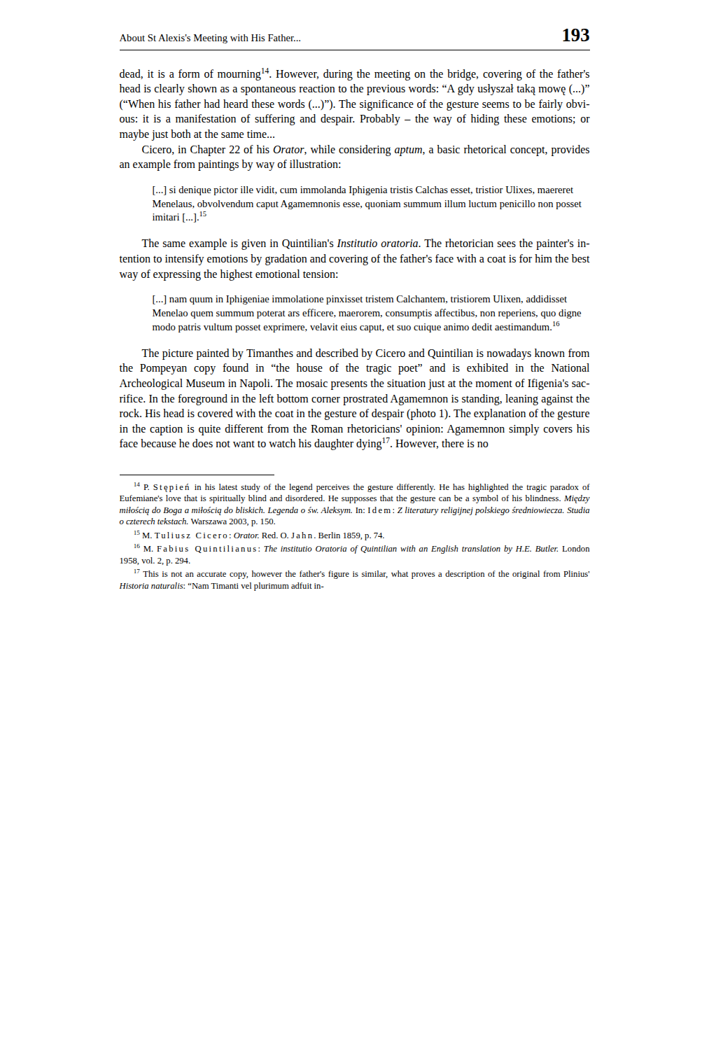About St Alexis's Meeting with His Father... 193
dead, it is a form of mourning14. However, during the meeting on the bridge, covering of the father's head is clearly shown as a spontaneous reaction to the previous words: “A gdy usłyszał taką mowę (...)” (“When his father had heard these words (...)”). The significance of the gesture seems to be fairly obvious: it is a manifestation of suffering and despair. Probably – the way of hiding these emotions; or maybe just both at the same time...
Cicero, in Chapter 22 of his Orator, while considering aptum, a basic rhetorical concept, provides an example from paintings by way of illustration:
[...] si denique pictor ille vidit, cum immolanda Iphigenia tristis Calchas esset, tristior Ulixes, maereret Menelaus, obvolvendum caput Agamemnonis esse, quoniam summum illum luctum penicillo non posset imitari [...].15
The same example is given in Quintilian's Institutio oratoria. The rhetorician sees the painter's intention to intensify emotions by gradation and covering of the father's face with a coat is for him the best way of expressing the highest emotional tension:
[...] nam quum in Iphigeniae immolatione pinxisset tristem Calchantem, tristiorem Ulixen, addidisset Menelao quem summum poterat ars efficere, maerorem, consumptis affectibus, non reperiens, quo digne modo patris vultum posset exprimere, velavit eius caput, et suo cuique animo dedit aestimandum.16
The picture painted by Timanthes and described by Cicero and Quintilian is nowadays known from the Pompeyan copy found in “the house of the tragic poet” and is exhibited in the National Archeological Museum in Napoli. The mosaic presents the situation just at the moment of Ifigenia's sacrifice. In the foreground in the left bottom corner prostrated Agamemnon is standing, leaning against the rock. His head is covered with the coat in the gesture of despair (photo 1). The explanation of the gesture in the caption is quite different from the Roman rhetoricians' opinion: Agamemnon simply covers his face because he does not want to watch his daughter dying17. However, there is no
14 P. Stępień in his latest study of the legend perceives the gesture differently. He has highlighted the tragic paradox of Eufemiane's love that is spiritually blind and disordered. He supposses that the gesture can be a symbol of his blindness. Między miłością do Boga a miłością do bliskich. Legenda o św. Aleksym. In: Idem: Z literatury religijnej polskiego średniowiecza. Studia o czterech tekstach. Warszawa 2003, p. 150.
15 M. Tuliusz Cicero: Orator. Red. O. Jahn. Berlin 1859, p. 74.
16 M. Fabius Quintilianus: The institutio Oratoria of Quintilian with an English translation by H.E. Butler. London 1958, vol. 2, p. 294.
17 This is not an accurate copy, however the father's figure is similar, what proves a description of the original from Plinius' Historia naturalis: “Nam Timanti vel plurimum adfuit in-